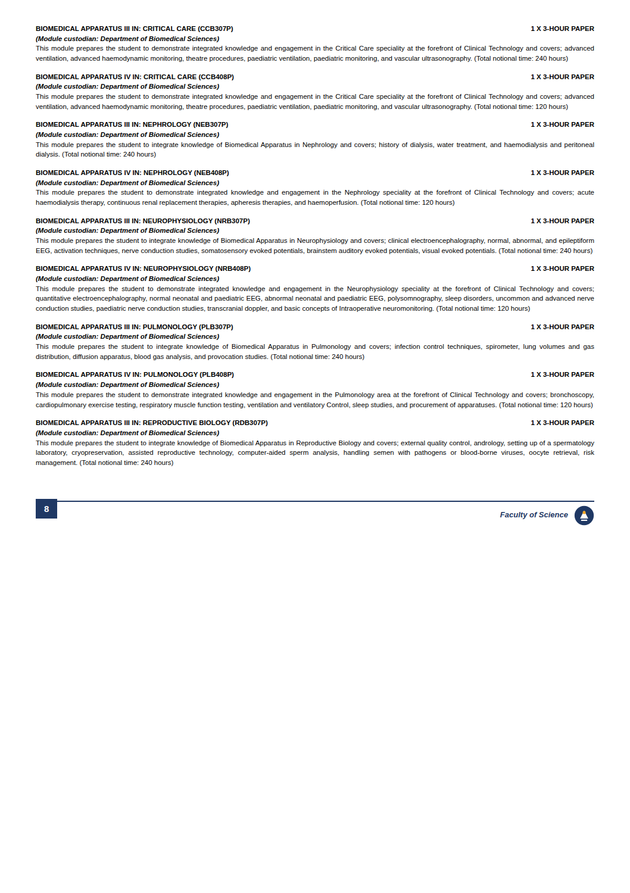Biomedical Apparatus III in: Critical Care (CCB307P) 1 X 3-Hour Paper
(Module custodian: Department of Biomedical Sciences)
This module prepares the student to demonstrate integrated knowledge and engagement in the Critical Care speciality at the forefront of Clinical Technology and covers; advanced ventilation, advanced haemodynamic monitoring, theatre procedures, paediatric ventilation, paediatric monitoring, and vascular ultrasonography. (Total notional time: 240 hours)
Biomedical Apparatus IV in: Critical Care (CCB408P) 1 X 3-Hour Paper
(Module custodian: Department of Biomedical Sciences)
This module prepares the student to demonstrate integrated knowledge and engagement in the Critical Care speciality at the forefront of Clinical Technology and covers; advanced ventilation, advanced haemodynamic monitoring, theatre procedures, paediatric ventilation, paediatric monitoring, and vascular ultrasonography. (Total notional time: 120 hours)
Biomedical Apparatus III in: Nephrology (NEB307P) 1 X 3-Hour Paper
(Module custodian: Department of Biomedical Sciences)
This module prepares the student to integrate knowledge of Biomedical Apparatus in Nephrology and covers; history of dialysis, water treatment, and haemodialysis and peritoneal dialysis. (Total notional time: 240 hours)
Biomedical Apparatus IV in: Nephrology (NEB408P) 1 X 3-Hour Paper
(Module custodian: Department of Biomedical Sciences)
This module prepares the student to demonstrate integrated knowledge and engagement in the Nephrology speciality at the forefront of Clinical Technology and covers; acute haemodialysis therapy, continuous renal replacement therapies, apheresis therapies, and haemoperfusion. (Total notional time: 120 hours)
Biomedical Apparatus III in: Neurophysiology (NRB307P) 1 X 3-Hour Paper
(Module custodian: Department of Biomedical Sciences)
This module prepares the student to integrate knowledge of Biomedical Apparatus in Neurophysiology and covers; clinical electroencephalography, normal, abnormal, and epileptiform EEG, activation techniques, nerve conduction studies, somatosensory evoked potentials, brainstem auditory evoked potentials, visual evoked potentials. (Total notional time: 240 hours)
Biomedical Apparatus IV in: Neurophysiology (NRB408P) 1 X 3-Hour Paper
(Module custodian: Department of Biomedical Sciences)
This module prepares the student to demonstrate integrated knowledge and engagement in the Neurophysiology speciality at the forefront of Clinical Technology and covers; quantitative electroencephalography, normal neonatal and paediatric EEG, abnormal neonatal and paediatric EEG, polysomnography, sleep disorders, uncommon and advanced nerve conduction studies, paediatric nerve conduction studies, transcranial doppler, and basic concepts of Intraoperative neuromonitoring. (Total notional time: 120 hours)
Biomedical Apparatus III in: Pulmonology (PLB307P) 1 X 3-Hour Paper
(Module custodian: Department of Biomedical Sciences)
This module prepares the student to integrate knowledge of Biomedical Apparatus in Pulmonology and covers; infection control techniques, spirometer, lung volumes and gas distribution, diffusion apparatus, blood gas analysis, and provocation studies. (Total notional time: 240 hours)
Biomedical Apparatus IV in: Pulmonology (PLB408P) 1 X 3-Hour Paper
(Module custodian: Department of Biomedical Sciences)
This module prepares the student to demonstrate integrated knowledge and engagement in the Pulmonology area at the forefront of Clinical Technology and covers; bronchoscopy, cardiopulmonary exercise testing, respiratory muscle function testing, ventilation and ventilatory Control, sleep studies, and procurement of apparatuses. (Total notional time: 120 hours)
Biomedical Apparatus III in: Reproductive Biology (RDB307P) 1 X 3-Hour Paper
(Module custodian: Department of Biomedical Sciences)
This module prepares the student to integrate knowledge of Biomedical Apparatus in Reproductive Biology and covers; external quality control, andrology, setting up of a spermatology laboratory, cryopreservation, assisted reproductive technology, computer-aided sperm analysis, handling semen with pathogens or blood-borne viruses, oocyte retrieval, risk management. (Total notional time: 240 hours)
8 Faculty of Science